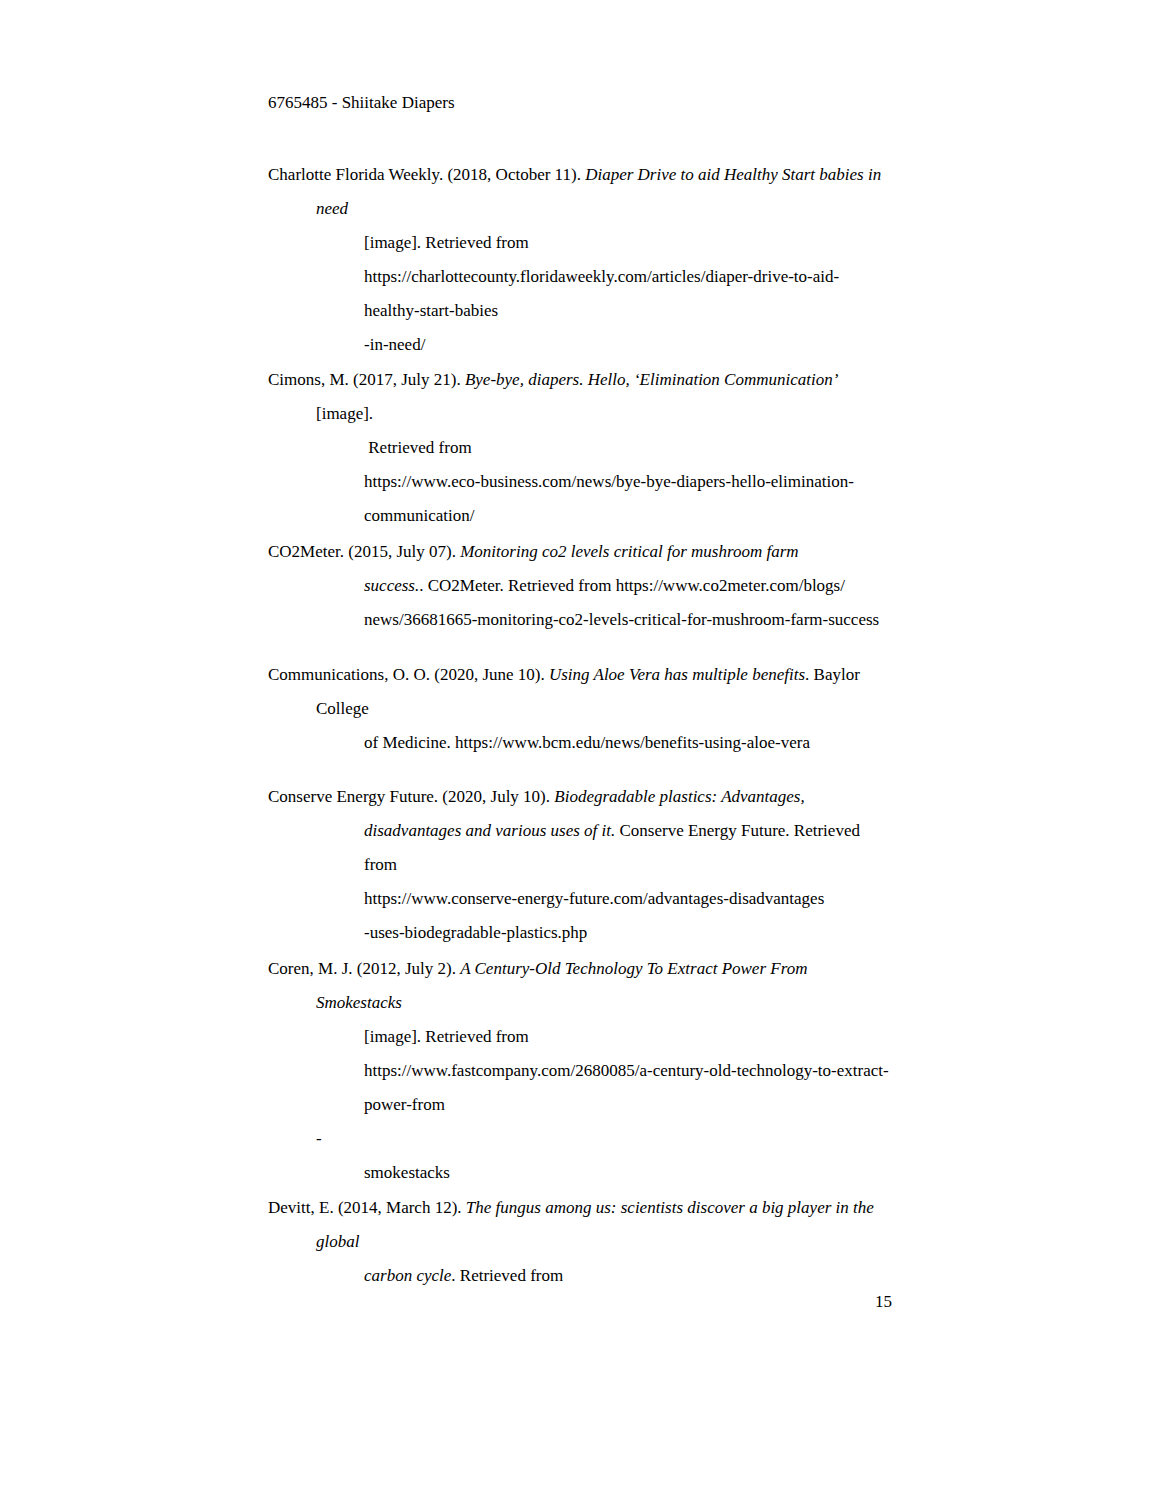6765485 - Shiitake Diapers
Charlotte Florida Weekly. (2018, October 11). Diaper Drive to aid Healthy Start babies in need [image]. Retrieved from https://charlottecounty.floridaweekly.com/articles/diaper-drive-to-aid-healthy-start-babies -in-need/
Cimons, M. (2017, July 21). Bye-bye, diapers. Hello, ‘Elimination Communication’ [image]. Retrieved from https://www.eco-business.com/news/bye-bye-diapers-hello-elimination-communication/
CO2Meter. (2015, July 07). Monitoring co2 levels critical for mushroom farm success.. CO2Meter. Retrieved from https://www.co2meter.com/blogs/ news/36681665-monitoring-co2-levels-critical-for-mushroom-farm-success
Communications, O. O. (2020, June 10). Using Aloe Vera has multiple benefits. Baylor College of Medicine. https://www.bcm.edu/news/benefits-using-aloe-vera
Conserve Energy Future. (2020, July 10). Biodegradable plastics: Advantages, disadvantages and various uses of it. Conserve Energy Future. Retrieved from https://www.conserve-energy-future.com/advantages-disadvantages -uses-biodegradable-plastics.php
Coren, M. J. (2012, July 2). A Century-Old Technology To Extract Power From Smokestacks [image]. Retrieved from https://www.fastcompany.com/2680085/a-century-old-technology-to-extract-power-from - smokestacks
Devitt, E. (2014, March 12). The fungus among us: scientists discover a big player in the global carbon cycle. Retrieved from
15